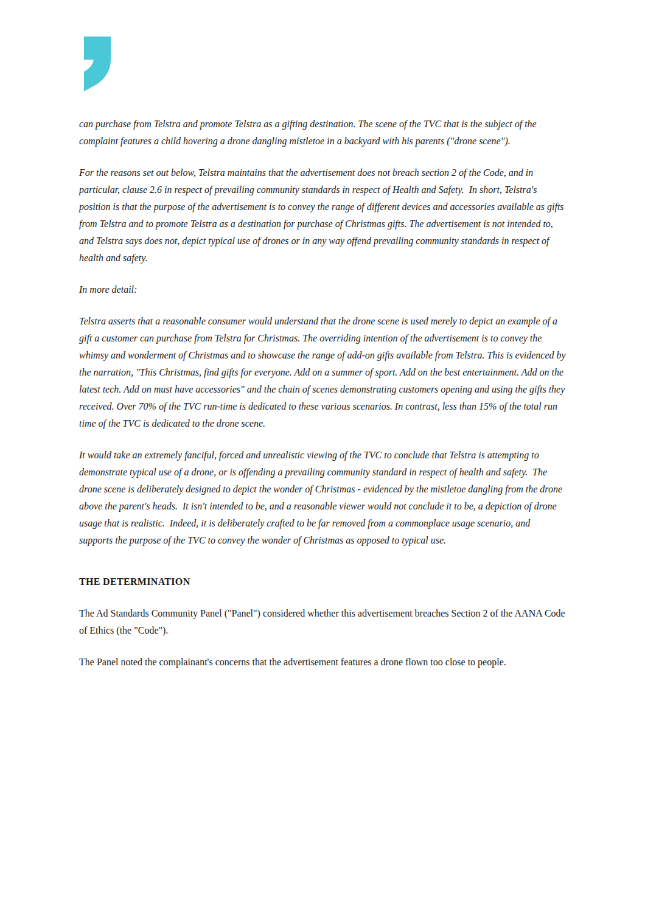can purchase from Telstra and promote Telstra as a gifting destination. The scene of the TVC that is the subject of the complaint features a child hovering a drone dangling mistletoe in a backyard with his parents (''drone scene'').
For the reasons set out below, Telstra maintains that the advertisement does not breach section 2 of the Code, and in particular, clause 2.6 in respect of prevailing community standards in respect of Health and Safety. In short, Telstra's position is that the purpose of the advertisement is to convey the range of different devices and accessories available as gifts from Telstra and to promote Telstra as a destination for purchase of Christmas gifts. The advertisement is not intended to, and Telstra says does not, depict typical use of drones or in any way offend prevailing community standards in respect of health and safety.
In more detail:
Telstra asserts that a reasonable consumer would understand that the drone scene is used merely to depict an example of a gift a customer can purchase from Telstra for Christmas. The overriding intention of the advertisement is to convey the whimsy and wonderment of Christmas and to showcase the range of add-on gifts available from Telstra. This is evidenced by the narration, "This Christmas, find gifts for everyone. Add on a summer of sport. Add on the best entertainment. Add on the latest tech. Add on must have accessories" and the chain of scenes demonstrating customers opening and using the gifts they received. Over 70% of the TVC run-time is dedicated to these various scenarios. In contrast, less than 15% of the total run time of the TVC is dedicated to the drone scene.
It would take an extremely fanciful, forced and unrealistic viewing of the TVC to conclude that Telstra is attempting to demonstrate typical use of a drone, or is offending a prevailing community standard in respect of health and safety. The drone scene is deliberately designed to depict the wonder of Christmas - evidenced by the mistletoe dangling from the drone above the parent's heads. It isn't intended to be, and a reasonable viewer would not conclude it to be, a depiction of drone usage that is realistic. Indeed, it is deliberately crafted to be far removed from a commonplace usage scenario, and supports the purpose of the TVC to convey the wonder of Christmas as opposed to typical use.
THE DETERMINATION
The Ad Standards Community Panel ("Panel") considered whether this advertisement breaches Section 2 of the AANA Code of Ethics (the "Code").
The Panel noted the complainant's concerns that the advertisement features a drone flown too close to people.